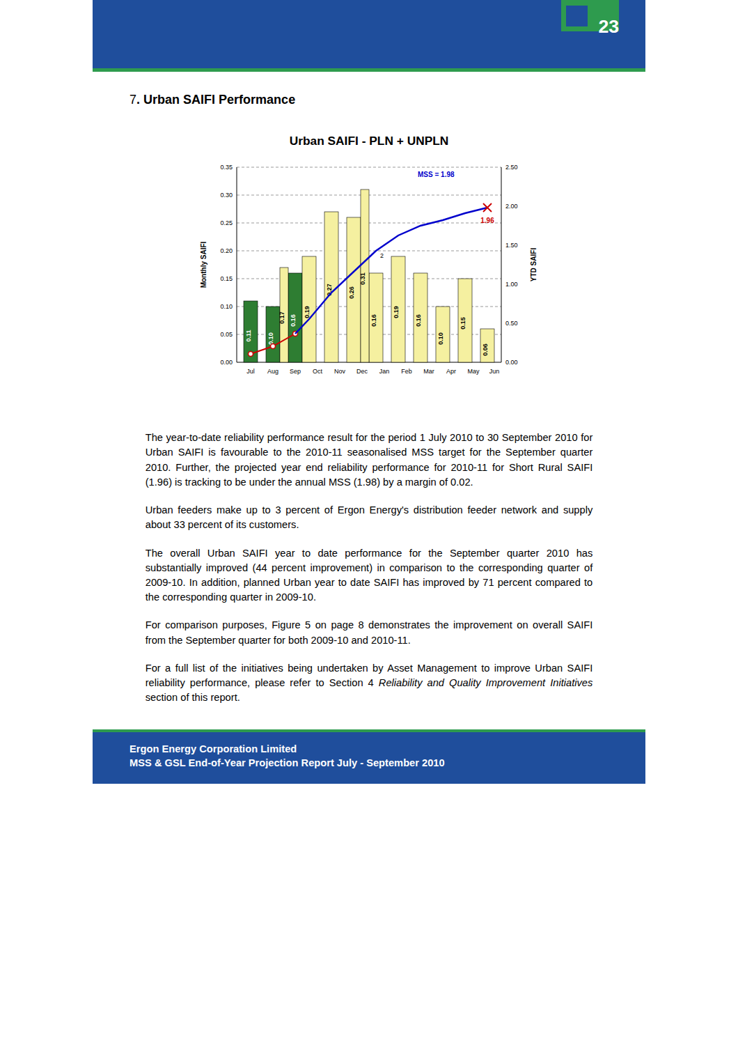23
7. Urban SAIFI Performance
Urban SAIFI - PLN + UNPLN
0.35 0.30 0.25 0.20 0.15 0.10 0.05 0.00 2.50 2.00 1.50 1.00 0.50 0.00 Monthly SAIFI YTD SAIFI MSS = 1.98 0.11 0.10 0.16 0.17 0.19 0.27 0.26 0.16 0.31 0.19 0.16 0.10 0.15 0.06 2 1.96 Jul Aug Sep Oct Nov Dec Jan Feb Mar Apr May Jun
The year-to-date reliability performance result for the period 1 July 2010 to 30 September 2010 for Urban SAIFI is favourable to the 2010-11 seasonalised MSS target for the September quarter 2010. Further, the projected year end reliability performance for 2010-11 for Short Rural SAIFI (1.96) is tracking to be under the annual MSS (1.98) by a margin of 0.02.
Urban feeders make up to 3 percent of Ergon Energy's distribution feeder network and supply about 33 percent of its customers.
The overall Urban SAIFI year to date performance for the September quarter 2010 has substantially improved (44 percent improvement) in comparison to the corresponding quarter of 2009-10. In addition, planned Urban year to date SAIFI has improved by 71 percent compared to the corresponding quarter in 2009-10.
For comparison purposes, Figure 5 on page 8 demonstrates the improvement on overall SAIFI from the September quarter for both 2009-10 and 2010-11.
For a full list of the initiatives being undertaken by Asset Management to improve Urban SAIFI reliability performance, please refer to Section 4 Reliability and Quality Improvement Initiatives section of this report.
Ergon Energy Corporation Limited
MSS & GSL End-of-Year Projection Report July - September 2010